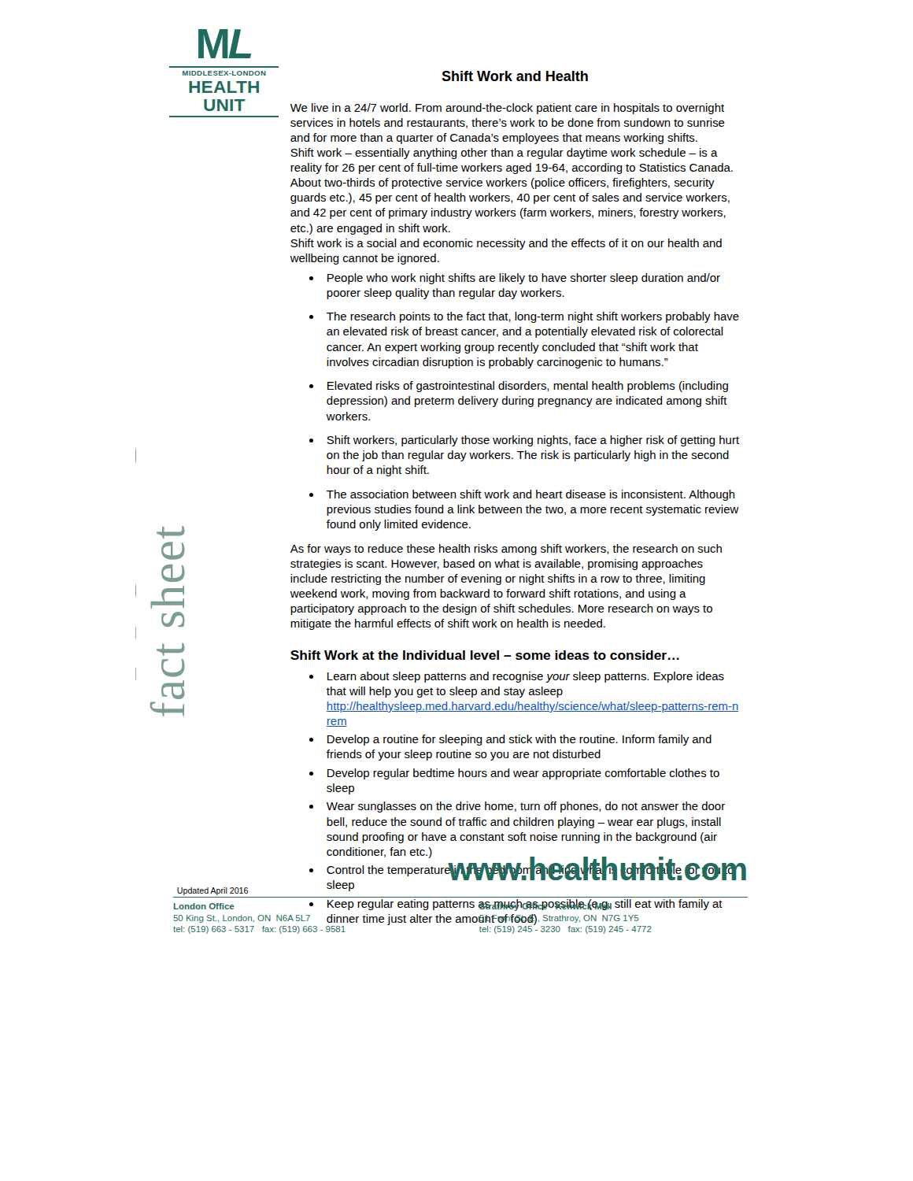ML
MIDDLESEX-LONDON
HEALTH
UNIT
FACT SHEET
fact sheet
Shift Work and Health
We live in a 24/7 world. From around-the-clock patient care in hospitals to overnight services in hotels and restaurants, there’s work to be done from sundown to sunrise and for more than a quarter of Canada’s employees that means working shifts.
Shift work – essentially anything other than a regular daytime work schedule – is a reality for 26 per cent of full-time workers aged 19-64, according to Statistics Canada. About two-thirds of protective service workers (police officers, firefighters, security guards etc.), 45 per cent of health workers, 40 per cent of sales and service workers, and 42 per cent of primary industry workers (farm workers, miners, forestry workers, etc.) are engaged in shift work.
Shift work is a social and economic necessity and the effects of it on our health and wellbeing cannot be ignored.
People who work night shifts are likely to have shorter sleep duration and/or poorer sleep quality than regular day workers.
The research points to the fact that, long-term night shift workers probably have an elevated risk of breast cancer, and a potentially elevated risk of colorectal cancer. An expert working group recently concluded that “shift work that involves circadian disruption is probably carcinogenic to humans.”
Elevated risks of gastrointestinal disorders, mental health problems (including depression) and preterm delivery during pregnancy are indicated among shift workers.
Shift workers, particularly those working nights, face a higher risk of getting hurt on the job than regular day workers. The risk is particularly high in the second hour of a night shift.
The association between shift work and heart disease is inconsistent. Although previous studies found a link between the two, a more recent systematic review found only limited evidence.
As for ways to reduce these health risks among shift workers, the research on such strategies is scant. However, based on what is available, promising approaches include restricting the number of evening or night shifts in a row to three, limiting weekend work, moving from backward to forward shift rotations, and using a participatory approach to the design of shift schedules. More research on ways to mitigate the harmful effects of shift work on health is needed.
Shift Work at the Individual level – some ideas to consider…
Learn about sleep patterns and recognise your sleep patterns. Explore ideas that will help you get to sleep and stay asleep
http://healthysleep.med.harvard.edu/healthy/science/what/sleep-patterns-rem-nrem
Develop a routine for sleeping and stick with the routine. Inform family and friends of your sleep routine so you are not disturbed
Develop regular bedtime hours and wear appropriate comfortable clothes to sleep
Wear sunglasses on the drive home, turn off phones, do not answer the door bell, reduce the sound of traffic and children playing – wear ear plugs, install sound proofing or have a constant soft noise running in the background (air conditioner, fan etc.)
Control the temperature in the bedroom and find what is comfortable for you to sleep
Keep regular eating patterns as much as possible (e.g. still eat with family at dinner time just alter the amount of food)
www.healthunit.com
Updated April 2016
London Office
50 King St., London, ON N6A 5L7
tel: (519) 663 - 5317 fax: (519) 663 - 9581
Strathroy Office - Kenwick Mall
51 Front St. E., Strathroy, ON N7G 1Y5
tel: (519) 245 - 3230 fax: (519) 245 - 4772